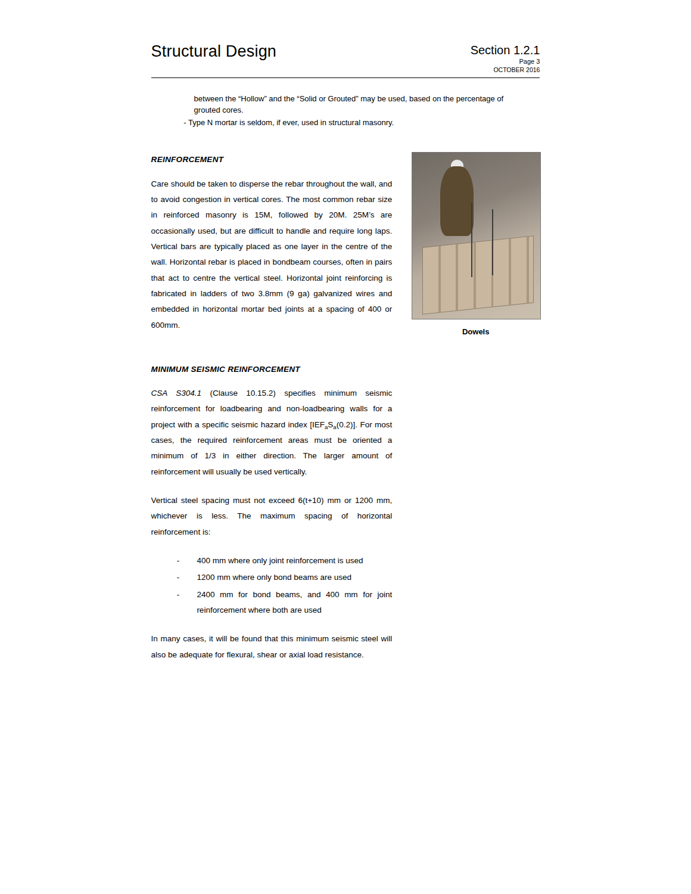Structural Design
Section 1.2.1
Page 3
OCTOBER 2016
between the “Hollow” and the “Solid or Grouted” may be used, based on the percentage of grouted cores.
- Type N mortar is seldom, if ever, used in structural masonry.
Dowels
REINFORCEMENT
Care should be taken to disperse the rebar throughout the wall, and to avoid congestion in vertical cores. The most common rebar size in reinforced masonry is 15M, followed by 20M. 25M’s are occasionally used, but are difficult to handle and require long laps. Vertical bars are typically placed as one layer in the centre of the wall. Horizontal rebar is placed in bondbeam courses, often in pairs that act to centre the vertical steel. Horizontal joint reinforcing is fabricated in ladders of two 3.8mm (9 ga) galvanized wires and embedded in horizontal mortar bed joints at a spacing of 400 or 600mm.
MINIMUM SEISMIC REINFORCEMENT
CSA S304.1 (Clause 10.15.2) specifies minimum seismic reinforcement for loadbearing and non-loadbearing walls for a project with a specific seismic hazard index [IEFaSa(0.2)]. For most cases, the required reinforcement areas must be oriented a minimum of 1/3 in either direction. The larger amount of reinforcement will usually be used vertically.
Vertical steel spacing must not exceed 6(t+10) mm or 1200 mm, whichever is less. The maximum spacing of horizontal reinforcement is:
400 mm where only joint reinforcement is used
1200 mm where only bond beams are used
2400 mm for bond beams, and 400 mm for joint reinforcement where both are used
In many cases, it will be found that this minimum seismic steel will also be adequate for flexural, shear or axial load resistance.